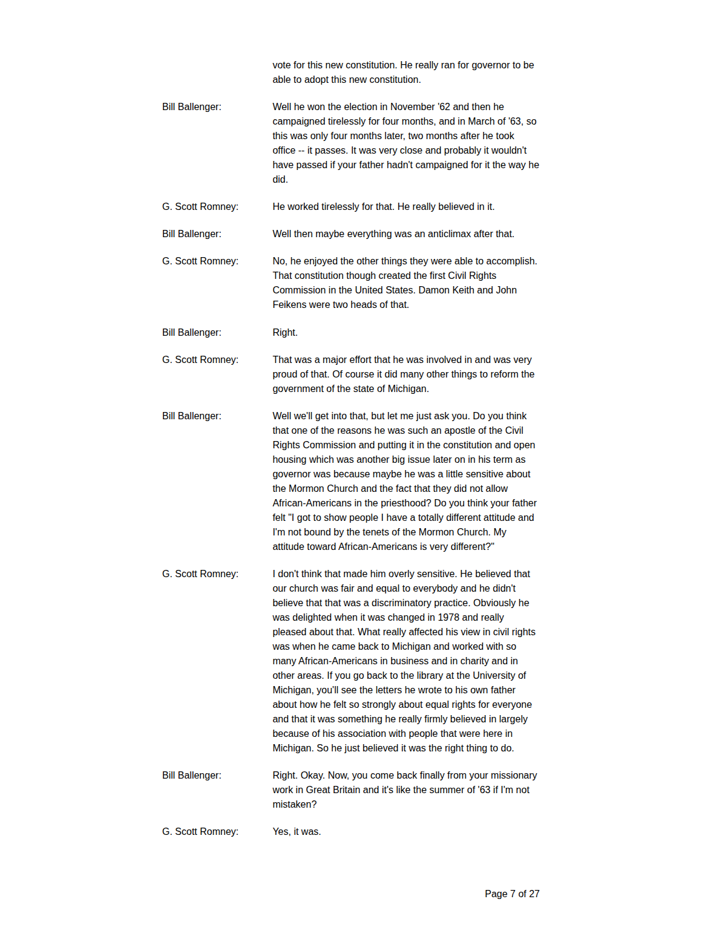| | vote for this new constitution. He really ran for governor to be able to adopt this new constitution. |
| Bill Ballenger: | Well he won the election in November '62 and then he campaigned tirelessly for four months, and in March of '63, so this was only four months later, two months after he took office -- it passes. It was very close and probably it wouldn't have passed if your father hadn't campaigned for it the way he did. |
| G. Scott Romney: | He worked tirelessly for that. He really believed in it. |
| Bill Ballenger: | Well then maybe everything was an anticlimax after that. |
| G. Scott Romney: | No, he enjoyed the other things they were able to accomplish. That constitution though created the first Civil Rights Commission in the United States. Damon Keith and John Feikens were two heads of that. |
| Bill Ballenger: | Right. |
| G. Scott Romney: | That was a major effort that he was involved in and was very proud of that. Of course it did many other things to reform the government of the state of Michigan. |
| Bill Ballenger: | Well we'll get into that, but let me just ask you. Do you think that one of the reasons he was such an apostle of the Civil Rights Commission and putting it in the constitution and open housing which was another big issue later on in his term as governor was because maybe he was a little sensitive about the Mormon Church and the fact that they did not allow African-Americans in the priesthood? Do you think your father felt "I got to show people I have a totally different attitude and I'm not bound by the tenets of the Mormon Church. My attitude toward African-Americans is very different?" |
| G. Scott Romney: | I don't think that made him overly sensitive. He believed that our church was fair and equal to everybody and he didn't believe that that was a discriminatory practice. Obviously he was delighted when it was changed in 1978 and really pleased about that. What really affected his view in civil rights was when he came back to Michigan and worked with so many African-Americans in business and in charity and in other areas. If you go back to the library at the University of Michigan, you'll see the letters he wrote to his own father about how he felt so strongly about equal rights for everyone and that it was something he really firmly believed in largely because of his association with people that were here in Michigan. So he just believed it was the right thing to do. |
| Bill Ballenger: | Right. Okay. Now, you come back finally from your missionary work in Great Britain and it's like the summer of '63 if I'm not mistaken? |
| G. Scott Romney: | Yes, it was. |
Page 7 of 27